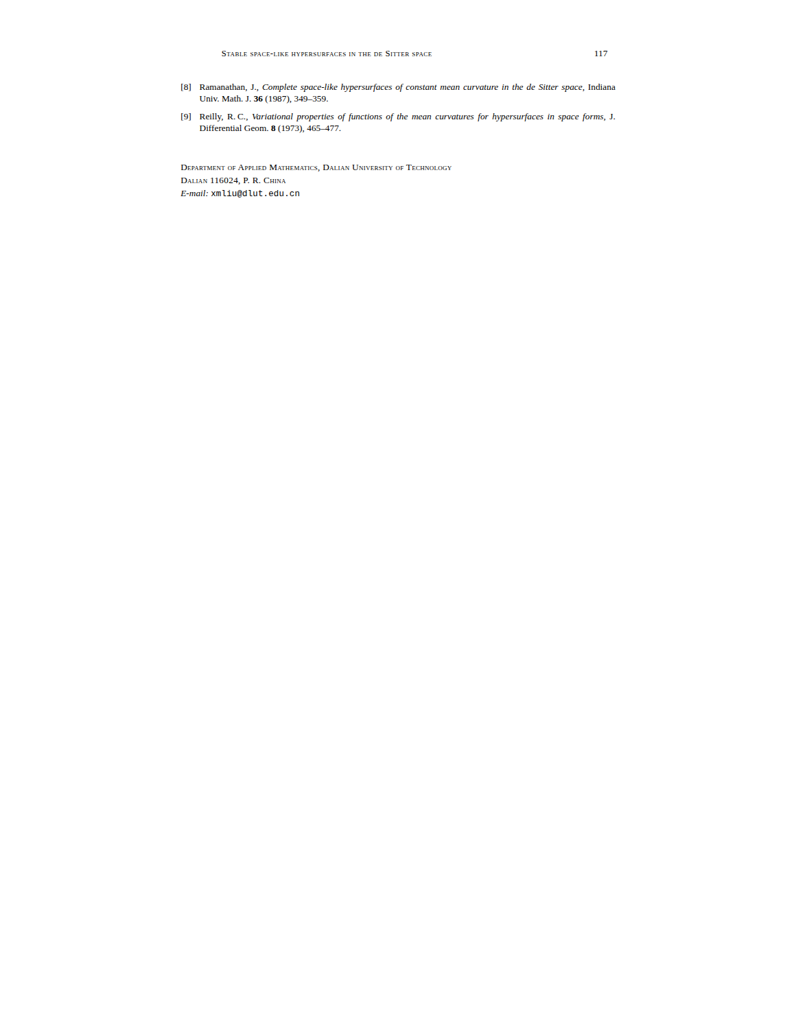Stable space-like hypersurfaces in the de Sitter space 117
[8] Ramanathan, J., Complete space-like hypersurfaces of constant mean curvature in the de Sitter space, Indiana Univ. Math. J. 36 (1987), 349–359.
[9] Reilly, R. C., Variational properties of functions of the mean curvatures for hypersurfaces in space forms, J. Differential Geom. 8 (1973), 465–477.
Department of Applied Mathematics, Dalian University of Technology
Dalian 116024, P. R. China
E-mail: xmliu@dlut.edu.cn